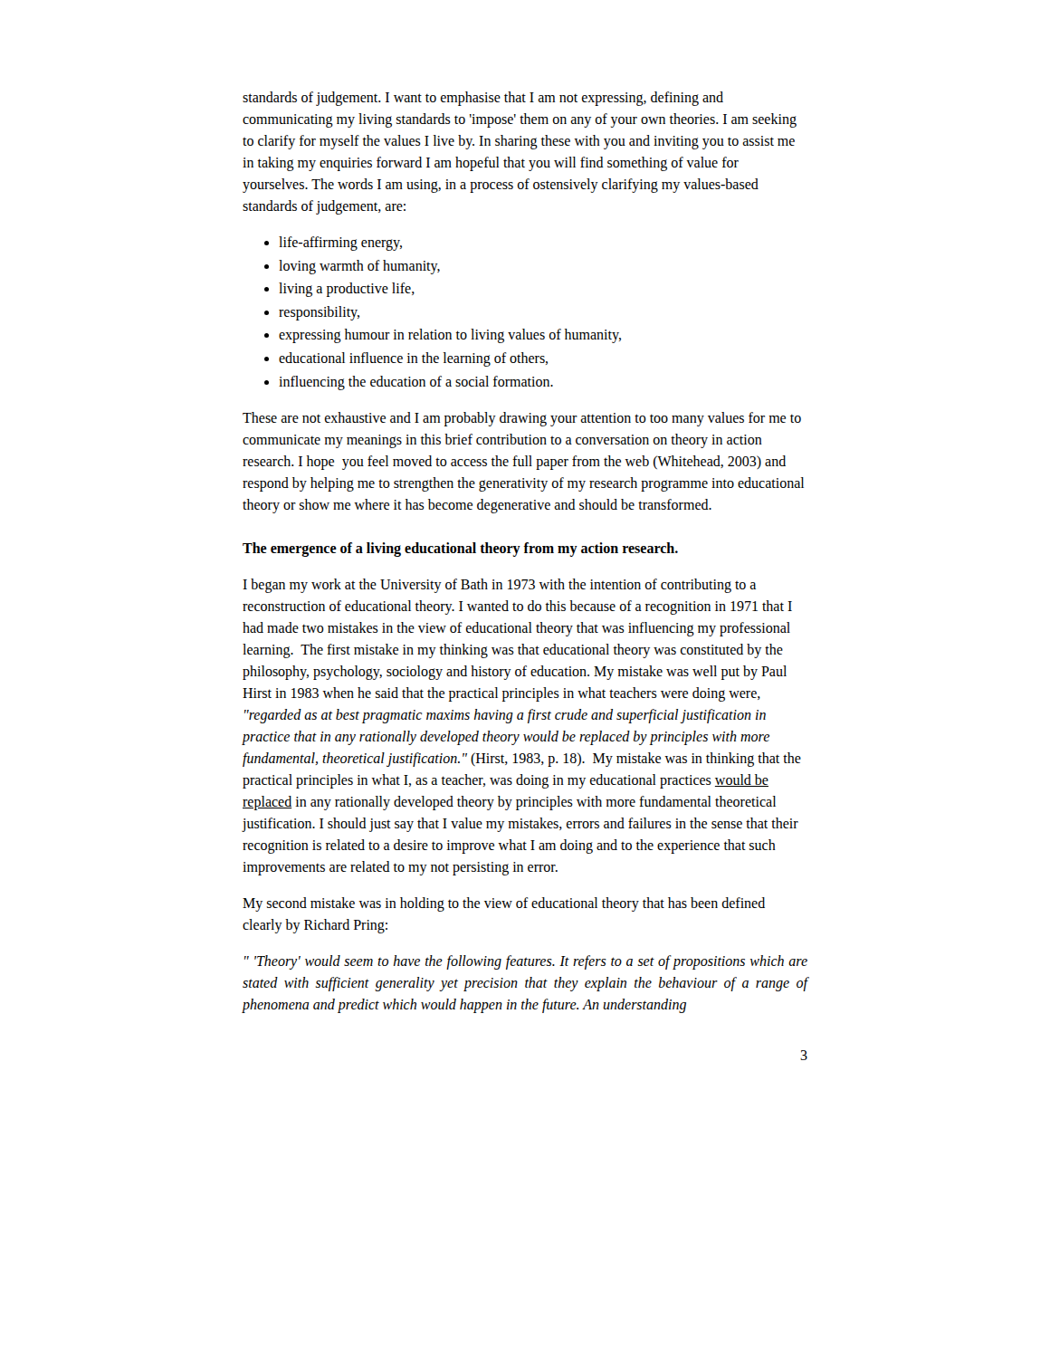standards of judgement. I want to emphasise that I am not expressing, defining and communicating my living standards to 'impose' them on any of your own theories. I am seeking to clarify for myself the values I live by. In sharing these with you and inviting you to assist me in taking my enquiries forward I am hopeful that you will find something of value for yourselves. The words I am using, in a process of ostensively clarifying my values-based standards of judgement, are:
life-affirming energy,
loving warmth of humanity,
living a productive life,
responsibility,
expressing humour in relation to living values of humanity,
educational influence in the learning of others,
influencing the education of a social formation.
These are not exhaustive and I am probably drawing your attention to too many values for me to communicate my meanings in this brief contribution to a conversation on theory in action research. I hope you feel moved to access the full paper from the web (Whitehead, 2003) and respond by helping me to strengthen the generativity of my research programme into educational theory or show me where it has become degenerative and should be transformed.
The emergence of a living educational theory from my action research.
I began my work at the University of Bath in 1973 with the intention of contributing to a reconstruction of educational theory. I wanted to do this because of a recognition in 1971 that I had made two mistakes in the view of educational theory that was influencing my professional learning. The first mistake in my thinking was that educational theory was constituted by the philosophy, psychology, sociology and history of education. My mistake was well put by Paul Hirst in 1983 when he said that the practical principles in what teachers were doing were, "regarded as at best pragmatic maxims having a first crude and superficial justification in practice that in any rationally developed theory would be replaced by principles with more fundamental, theoretical justification." (Hirst, 1983, p. 18). My mistake was in thinking that the practical principles in what I, as a teacher, was doing in my educational practices would be replaced in any rationally developed theory by principles with more fundamental theoretical justification. I should just say that I value my mistakes, errors and failures in the sense that their recognition is related to a desire to improve what I am doing and to the experience that such improvements are related to my not persisting in error.
My second mistake was in holding to the view of educational theory that has been defined clearly by Richard Pring:
" 'Theory' would seem to have the following features. It refers to a set of propositions which are stated with sufficient generality yet precision that they explain the behaviour of a range of phenomena and predict which would happen in the future. An understanding
3